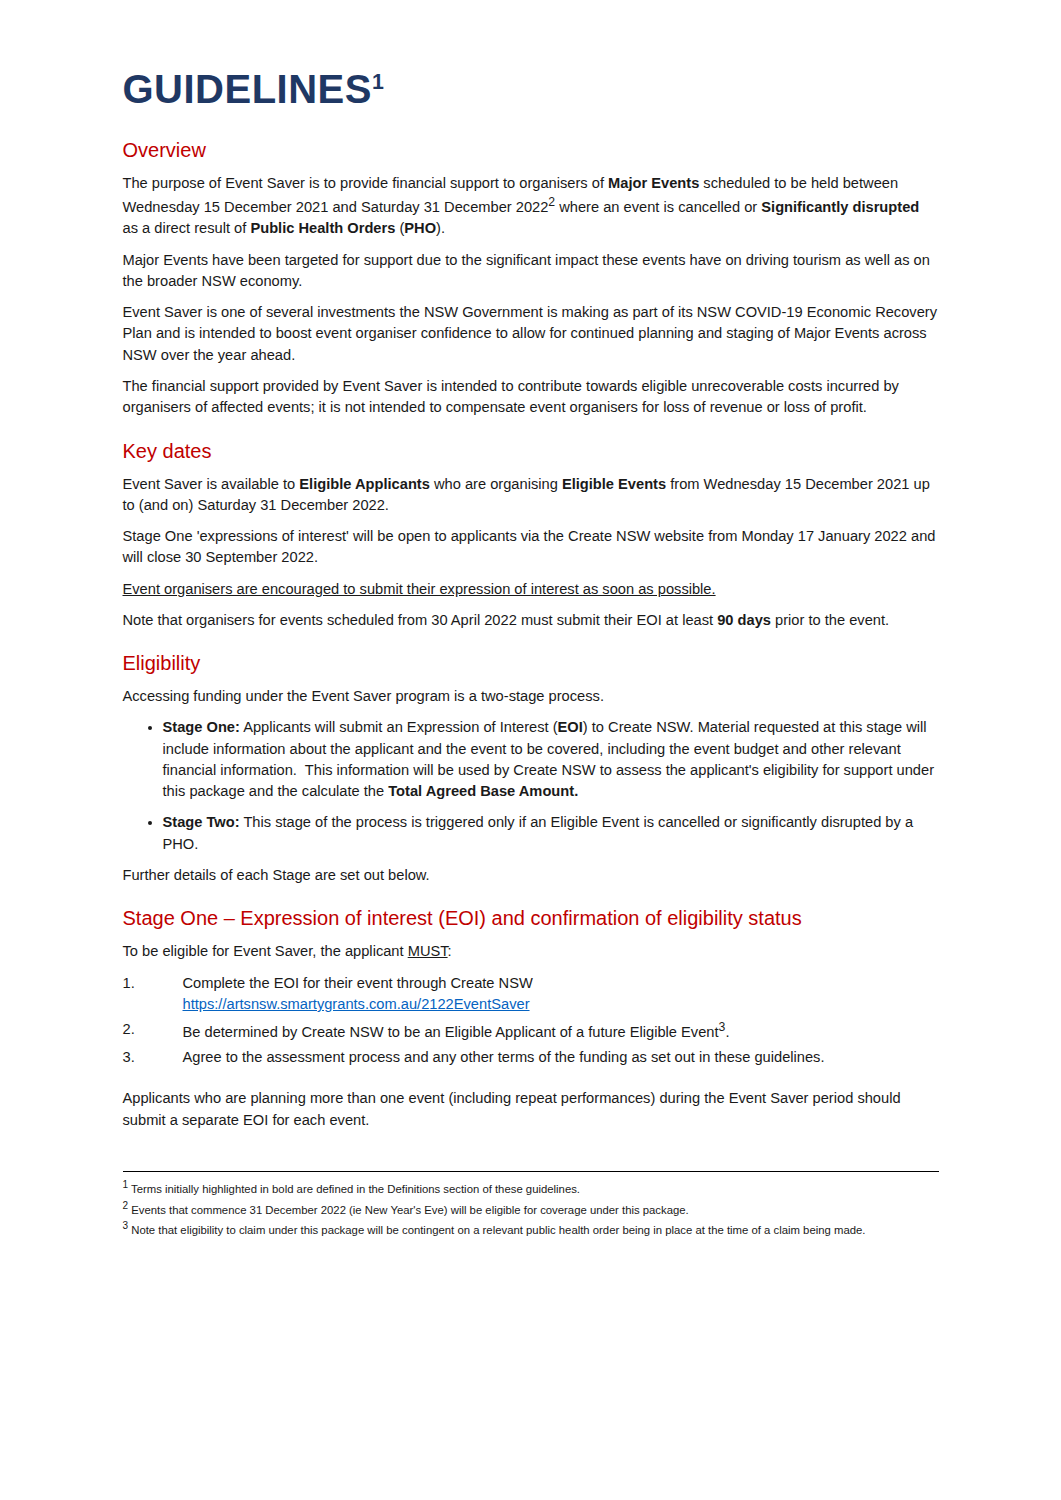GUIDELINES1
Overview
The purpose of Event Saver is to provide financial support to organisers of Major Events scheduled to be held between Wednesday 15 December 2021 and Saturday 31 December 20222 where an event is cancelled or Significantly disrupted as a direct result of Public Health Orders (PHO).
Major Events have been targeted for support due to the significant impact these events have on driving tourism as well as on the broader NSW economy.
Event Saver is one of several investments the NSW Government is making as part of its NSW COVID-19 Economic Recovery Plan and is intended to boost event organiser confidence to allow for continued planning and staging of Major Events across NSW over the year ahead.
The financial support provided by Event Saver is intended to contribute towards eligible unrecoverable costs incurred by organisers of affected events; it is not intended to compensate event organisers for loss of revenue or loss of profit.
Key dates
Event Saver is available to Eligible Applicants who are organising Eligible Events from Wednesday 15 December 2021 up to (and on) Saturday 31 December 2022.
Stage One 'expressions of interest' will be open to applicants via the Create NSW website from Monday 17 January 2022 and will close 30 September 2022.
Event organisers are encouraged to submit their expression of interest as soon as possible.
Note that organisers for events scheduled from 30 April 2022 must submit their EOI at least 90 days prior to the event.
Eligibility
Accessing funding under the Event Saver program is a two-stage process.
Stage One: Applicants will submit an Expression of Interest (EOI) to Create NSW. Material requested at this stage will include information about the applicant and the event to be covered, including the event budget and other relevant financial information. This information will be used by Create NSW to assess the applicant's eligibility for support under this package and the calculate the Total Agreed Base Amount.
Stage Two: This stage of the process is triggered only if an Eligible Event is cancelled or significantly disrupted by a PHO.
Further details of each Stage are set out below.
Stage One – Expression of interest (EOI) and confirmation of eligibility status
To be eligible for Event Saver, the applicant MUST:
Complete the EOI for their event through Create NSW
https://artsnsw.smartygrants.com.au/2122EventSaver
Be determined by Create NSW to be an Eligible Applicant of a future Eligible Event3.
Agree to the assessment process and any other terms of the funding as set out in these guidelines.
Applicants who are planning more than one event (including repeat performances) during the Event Saver period should submit a separate EOI for each event.
1 Terms initially highlighted in bold are defined in the Definitions section of these guidelines.
2 Events that commence 31 December 2022 (ie New Year's Eve) will be eligible for coverage under this package.
3 Note that eligibility to claim under this package will be contingent on a relevant public health order being in place at the time of a claim being made.